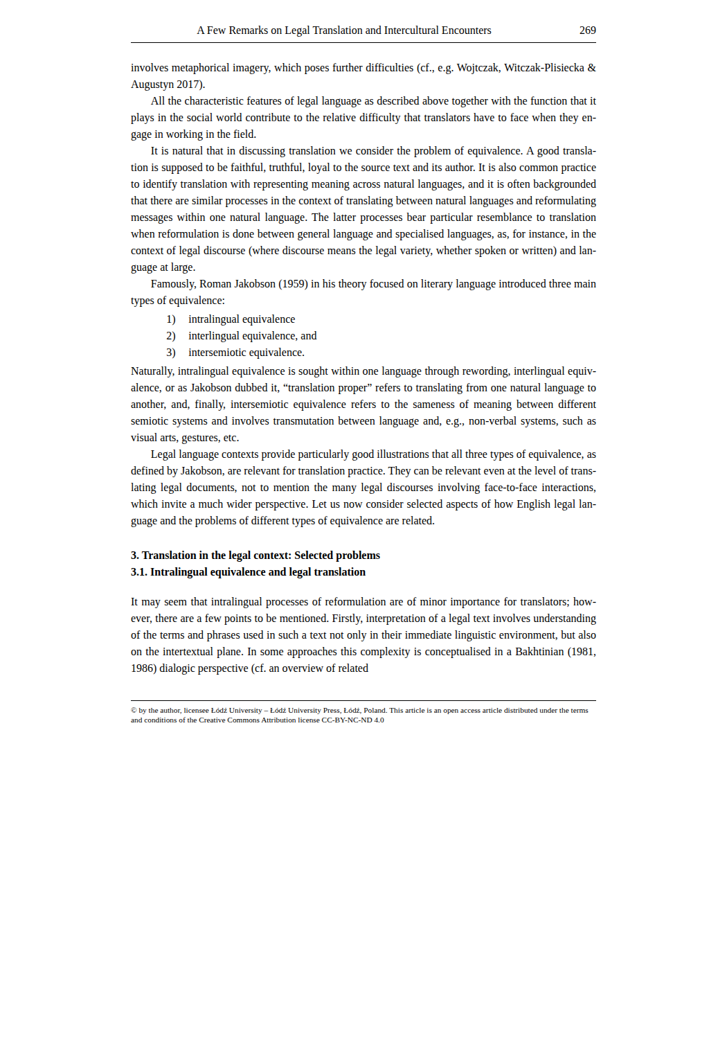A Few Remarks on Legal Translation and Intercultural Encounters 269
involves metaphorical imagery, which poses further difficulties (cf., e.g. Wojtczak, Witczak-Plisiecka & Augustyn 2017).
All the characteristic features of legal language as described above together with the function that it plays in the social world contribute to the relative difficulty that translators have to face when they engage in working in the field.
It is natural that in discussing translation we consider the problem of equivalence. A good translation is supposed to be faithful, truthful, loyal to the source text and its author. It is also common practice to identify translation with representing meaning across natural languages, and it is often backgrounded that there are similar processes in the context of translating between natural languages and reformulating messages within one natural language. The latter processes bear particular resemblance to translation when reformulation is done between general language and specialised languages, as, for instance, in the context of legal discourse (where discourse means the legal variety, whether spoken or written) and language at large.
Famously, Roman Jakobson (1959) in his theory focused on literary language introduced three main types of equivalence:
intralingual equivalence
interlingual equivalence, and
intersemiotic equivalence.
Naturally, intralingual equivalence is sought within one language through rewording, interlingual equivalence, or as Jakobson dubbed it, “translation proper” refers to translating from one natural language to another, and, finally, intersemiotic equivalence refers to the sameness of meaning between different semiotic systems and involves transmutation between language and, e.g., non-verbal systems, such as visual arts, gestures, etc.
Legal language contexts provide particularly good illustrations that all three types of equivalence, as defined by Jakobson, are relevant for translation practice. They can be relevant even at the level of translating legal documents, not to mention the many legal discourses involving face-to-face interactions, which invite a much wider perspective. Let us now consider selected aspects of how English legal language and the problems of different types of equivalence are related.
3. Translation in the legal context: Selected problems
3.1. Intralingual equivalence and legal translation
It may seem that intralingual processes of reformulation are of minor importance for translators; however, there are a few points to be mentioned. Firstly, interpretation of a legal text involves understanding of the terms and phrases used in such a text not only in their immediate linguistic environment, but also on the intertextual plane. In some approaches this complexity is conceptualised in a Bakhtinian (1981, 1986) dialogic perspective (cf. an overview of related
© by the author, licensee Łódź University – Łódź University Press, Łódź, Poland. This article is an open access article distributed under the terms and conditions of the Creative Commons Attribution license CC-BY-NC-ND 4.0